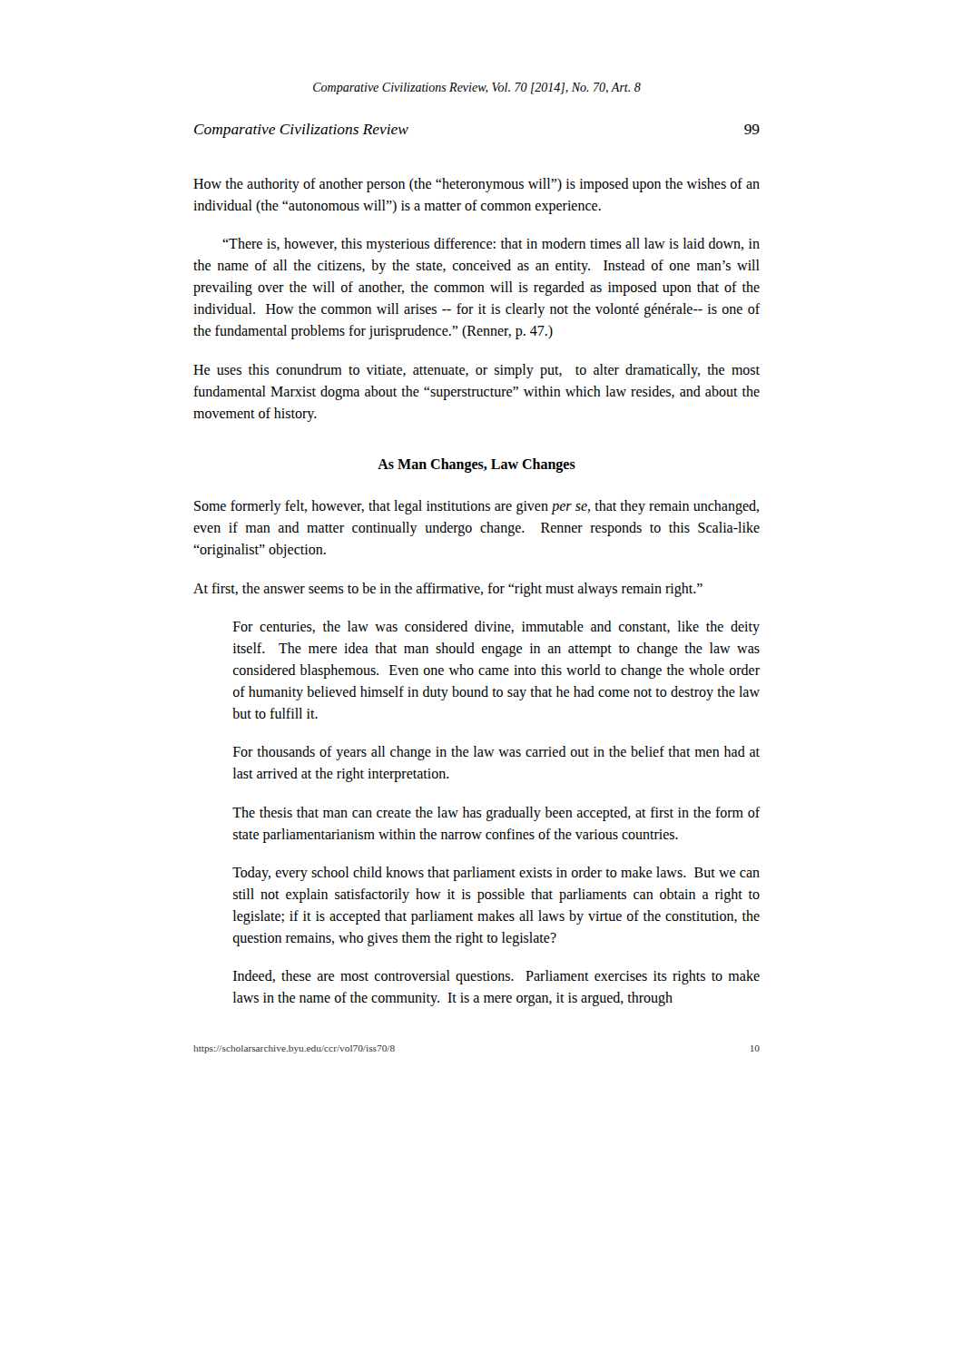Comparative Civilizations Review, Vol. 70 [2014], No. 70, Art. 8
Comparative Civilizations Review 99
How the authority of another person (the “heteronymous will”) is imposed upon the wishes of an individual (the “autonomous will”) is a matter of common experience.
“There is, however, this mysterious difference: that in modern times all law is laid down, in the name of all the citizens, by the state, conceived as an entity. Instead of one man’s will prevailing over the will of another, the common will is regarded as imposed upon that of the individual. How the common will arises -- for it is clearly not the volonté générale-- is one of the fundamental problems for jurisprudence.” (Renner, p. 47.)
He uses this conundrum to vitiate, attenuate, or simply put, to alter dramatically, the most fundamental Marxist dogma about the “superstructure” within which law resides, and about the movement of history.
As Man Changes, Law Changes
Some formerly felt, however, that legal institutions are given per se, that they remain unchanged, even if man and matter continually undergo change. Renner responds to this Scalia-like “originalist” objection.
At first, the answer seems to be in the affirmative, for “right must always remain right.”
For centuries, the law was considered divine, immutable and constant, like the deity itself. The mere idea that man should engage in an attempt to change the law was considered blasphemous. Even one who came into this world to change the whole order of humanity believed himself in duty bound to say that he had come not to destroy the law but to fulfill it.
For thousands of years all change in the law was carried out in the belief that men had at last arrived at the right interpretation.
The thesis that man can create the law has gradually been accepted, at first in the form of state parliamentarianism within the narrow confines of the various countries.
Today, every school child knows that parliament exists in order to make laws. But we can still not explain satisfactorily how it is possible that parliaments can obtain a right to legislate; if it is accepted that parliament makes all laws by virtue of the constitution, the question remains, who gives them the right to legislate?
Indeed, these are most controversial questions. Parliament exercises its rights to make laws in the name of the community. It is a mere organ, it is argued, through
https://scholarsarchive.byu.edu/ccr/vol70/iss70/8 10